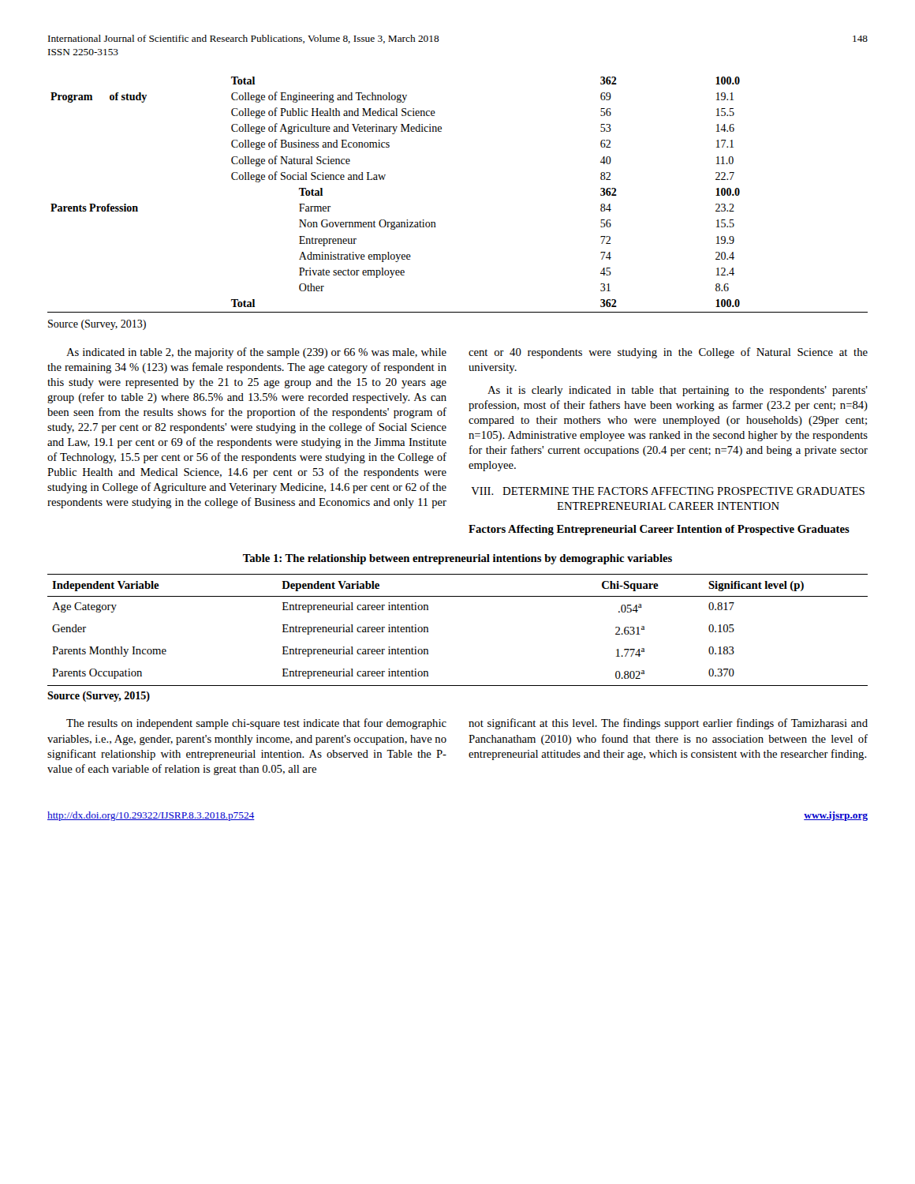International Journal of Scientific and Research Publications, Volume 8, Issue 3, March 2018
ISSN 2250-3153
148
| | Total | 362 | 100.0 |
| Program of study | College of Engineering and Technology | 69 | 19.1 |
| | College of Public Health and Medical Science | 56 | 15.5 |
| | College of Agriculture and Veterinary Medicine | 53 | 14.6 |
| | College of Business and Economics | 62 | 17.1 |
| | College of Natural Science | 40 | 11.0 |
| | College of Social Science and Law | 82 | 22.7 |
| | Total | 362 | 100.0 |
| Parents Profession | Farmer | 84 | 23.2 |
| | Non Government Organization | 56 | 15.5 |
| | Entrepreneur | 72 | 19.9 |
| | Administrative employee | 74 | 20.4 |
| | Private sector employee | 45 | 12.4 |
| | Other | 31 | 8.6 |
| | Total | 362 | 100.0 |
Source (Survey, 2013)
As indicated in table 2, the majority of the sample (239) or 66 % was male, while the remaining 34 % (123) was female respondents. The age category of respondent in this study were represented by the 21 to 25 age group and the 15 to 20 years age group (refer to table 2) where 86.5% and 13.5% were recorded respectively. As can been seen from the results shows for the proportion of the respondents' program of study, 22.7 per cent or 82 respondents' were studying in the college of Social Science and Law, 19.1 per cent or 69 of the respondents were studying in the Jimma Institute of Technology, 15.5 per cent or 56 of the respondents were studying in the College of Public Health and Medical Science, 14.6 per cent or 53 of the respondents were studying in College of Agriculture and Veterinary Medicine, 14.6 per cent or 62 of the respondents were studying in the college of Business and Economics and only 11 per cent or 40 respondents were studying in the College of Natural Science at the university.
As it is clearly indicated in table that pertaining to the respondents' parents' profession, most of their fathers have been working as farmer (23.2 per cent; n=84) compared to their mothers who were unemployed (or households) (29per cent; n=105). Administrative employee was ranked in the second higher by the respondents for their fathers' current occupations (20.4 per cent; n=74) and being a private sector employee.
VIII. Determine the Factors Affecting Prospective Graduates Entrepreneurial Career Intention
Factors Affecting Entrepreneurial Career Intention of Prospective Graduates
Table 1: The relationship between entrepreneurial intentions by demographic variables
| Independent Variable | Dependent Variable | Chi-Square | Significant level (p) |
| --- | --- | --- | --- |
| Age Category | Entrepreneurial career intention | .054 a | 0.817 |
| Gender | Entrepreneurial career intention | 2.631 a | 0.105 |
| Parents Monthly Income | Entrepreneurial career intention | 1.774 a | 0.183 |
| Parents Occupation | Entrepreneurial career intention | 0.802 a | 0.370 |
Source (Survey, 2015)
The results on independent sample chi-square test indicate that four demographic variables, i.e., Age, gender, parent's monthly income, and parent's occupation, have no significant relationship with entrepreneurial intention. As observed in Table the P-value of each variable of relation is great than 0.05, all are
not significant at this level. The findings support earlier findings of Tamizharasi and Panchanatham (2010) who found that there is no association between the level of entrepreneurial attitudes and their age, which is consistent with the researcher finding.
http://dx.doi.org/10.29322/IJSRP.8.3.2018.p7524
www.ijsrp.org